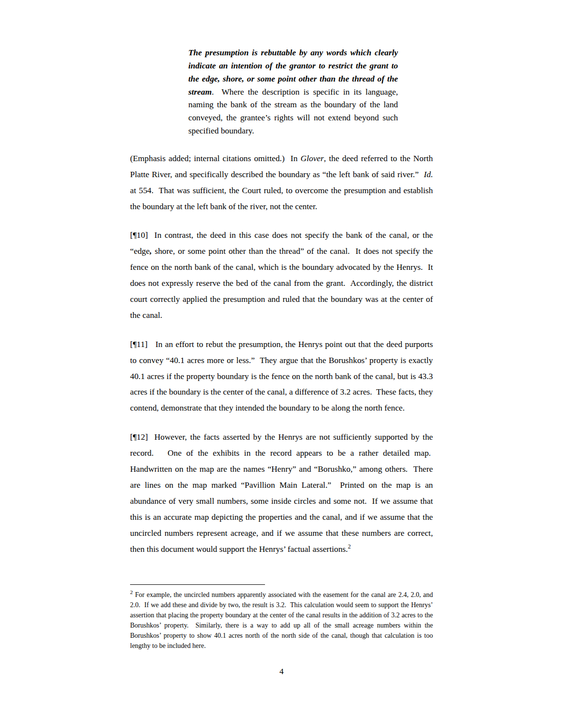The presumption is rebuttable by any words which clearly indicate an intention of the grantor to restrict the grant to the edge, shore, or some point other than the thread of the stream. Where the description is specific in its language, naming the bank of the stream as the boundary of the land conveyed, the grantee’s rights will not extend beyond such specified boundary.
(Emphasis added; internal citations omitted.) In Glover, the deed referred to the North Platte River, and specifically described the boundary as “the left bank of said river.” Id. at 554. That was sufficient, the Court ruled, to overcome the presumption and establish the boundary at the left bank of the river, not the center.
[¶10] In contrast, the deed in this case does not specify the bank of the canal, or the “edge, shore, or some point other than the thread” of the canal. It does not specify the fence on the north bank of the canal, which is the boundary advocated by the Henrys. It does not expressly reserve the bed of the canal from the grant. Accordingly, the district court correctly applied the presumption and ruled that the boundary was at the center of the canal.
[¶11] In an effort to rebut the presumption, the Henrys point out that the deed purports to convey “40.1 acres more or less.” They argue that the Borushkos’ property is exactly 40.1 acres if the property boundary is the fence on the north bank of the canal, but is 43.3 acres if the boundary is the center of the canal, a difference of 3.2 acres. These facts, they contend, demonstrate that they intended the boundary to be along the north fence.
[¶12] However, the facts asserted by the Henrys are not sufficiently supported by the record. One of the exhibits in the record appears to be a rather detailed map. Handwritten on the map are the names “Henry” and “Borushko,” among others. There are lines on the map marked “Pavillion Main Lateral.” Printed on the map is an abundance of very small numbers, some inside circles and some not. If we assume that this is an accurate map depicting the properties and the canal, and if we assume that the uncircled numbers represent acreage, and if we assume that these numbers are correct, then this document would support the Henrys’ factual assertions.2
2 For example, the uncircled numbers apparently associated with the easement for the canal are 2.4, 2.0, and 2.0. If we add these and divide by two, the result is 3.2. This calculation would seem to support the Henrys’ assertion that placing the property boundary at the center of the canal results in the addition of 3.2 acres to the Borushkos’ property. Similarly, there is a way to add up all of the small acreage numbers within the Borushkos’ property to show 40.1 acres north of the north side of the canal, though that calculation is too lengthy to be included here.
4